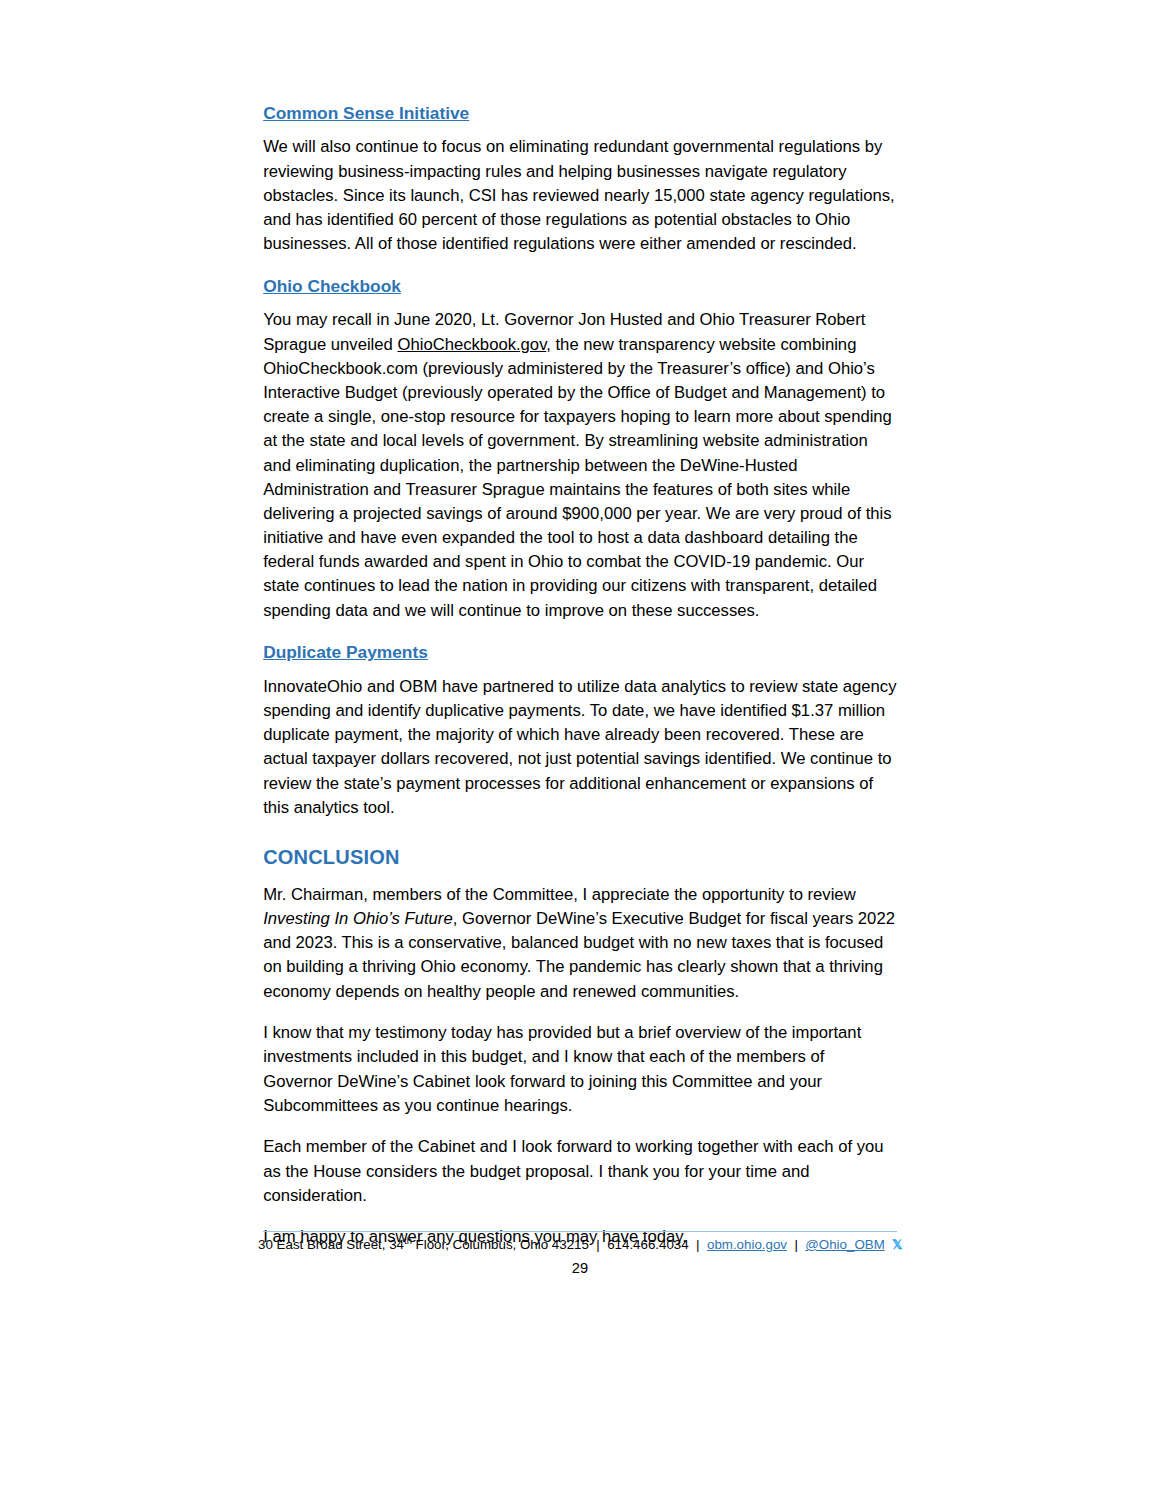Common Sense Initiative
We will also continue to focus on eliminating redundant governmental regulations by reviewing business-impacting rules and helping businesses navigate regulatory obstacles. Since its launch, CSI has reviewed nearly 15,000 state agency regulations, and has identified 60 percent of those regulations as potential obstacles to Ohio businesses. All of those identified regulations were either amended or rescinded.
Ohio Checkbook
You may recall in June 2020, Lt. Governor Jon Husted and Ohio Treasurer Robert Sprague unveiled OhioCheckbook.gov, the new transparency website combining OhioCheckbook.com (previously administered by the Treasurer’s office) and Ohio’s Interactive Budget (previously operated by the Office of Budget and Management) to create a single, one-stop resource for taxpayers hoping to learn more about spending at the state and local levels of government. By streamlining website administration and eliminating duplication, the partnership between the DeWine-Husted Administration and Treasurer Sprague maintains the features of both sites while delivering a projected savings of around $900,000 per year. We are very proud of this initiative and have even expanded the tool to host a data dashboard detailing the federal funds awarded and spent in Ohio to combat the COVID-19 pandemic. Our state continues to lead the nation in providing our citizens with transparent, detailed spending data and we will continue to improve on these successes.
Duplicate Payments
InnovateOhio and OBM have partnered to utilize data analytics to review state agency spending and identify duplicative payments. To date, we have identified $1.37 million duplicate payment, the majority of which have already been recovered. These are actual taxpayer dollars recovered, not just potential savings identified. We continue to review the state’s payment processes for additional enhancement or expansions of this analytics tool.
CONCLUSION
Mr. Chairman, members of the Committee, I appreciate the opportunity to review Investing In Ohio’s Future, Governor DeWine’s Executive Budget for fiscal years 2022 and 2023. This is a conservative, balanced budget with no new taxes that is focused on building a thriving Ohio economy. The pandemic has clearly shown that a thriving economy depends on healthy people and renewed communities.
I know that my testimony today has provided but a brief overview of the important investments included in this budget, and I know that each of the members of Governor DeWine’s Cabinet look forward to joining this Committee and your Subcommittees as you continue hearings.
Each member of the Cabinet and I look forward to working together with each of you as the House considers the budget proposal. I thank you for your time and consideration.
I am happy to answer any questions you may have today.
30 East Broad Street, 34th Floor, Columbus, Ohio 43215 | 614.466.4034 | obm.ohio.gov | @Ohio_OBM 𝕏
29